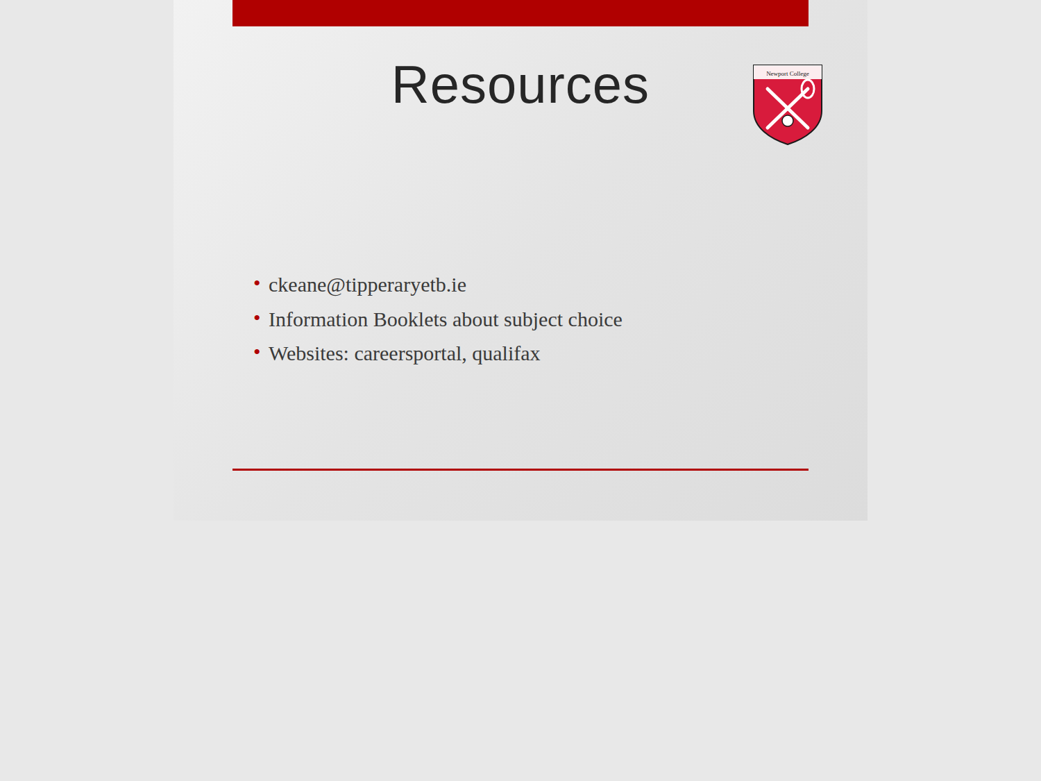Resources
Newport College
ckeane@tipperaryetb.ie
Information Booklets about subject choice
Websites: careersportal, qualifax